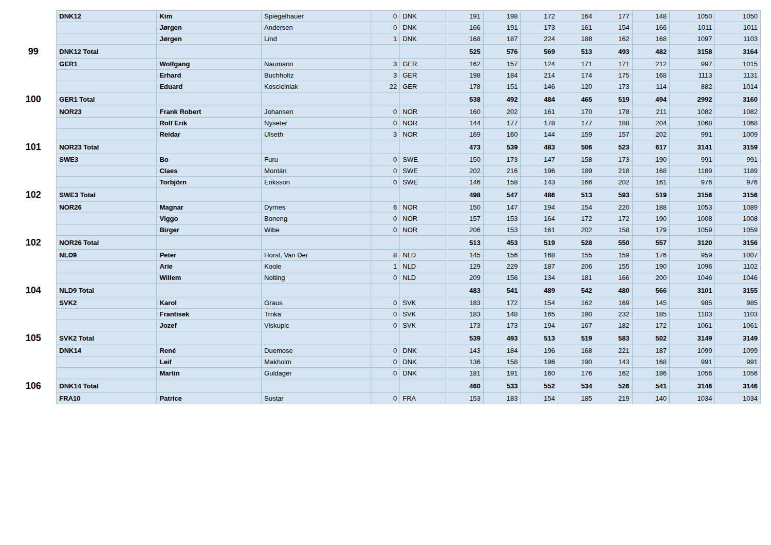| | DNK12 | Kim | Spiegelhauer | 0 | DNK | 191 | 198 | 172 | 164 | 177 | 148 | 1050 | 1050 |
| | Jørgen | Andersen | 0 | DNK | 166 | 191 | 173 | 161 | 154 | 166 | 1011 | 1011 |
| | Jørgen | Lind | 1 | DNK | 168 | 187 | 224 | 188 | 162 | 168 | 1097 | 1103 |
| 99 | DNK12 Total | | | | | 525 | 576 | 569 | 513 | 493 | 482 | 3158 | 3164 |
| | GER1 | Wolfgang | Naumann | 3 | GER | 162 | 157 | 124 | 171 | 171 | 212 | 997 | 1015 |
| | Erhard | Buchholtz | 3 | GER | 198 | 184 | 214 | 174 | 175 | 168 | 1113 | 1131 |
| | Eduard | Koscielniak | 22 | GER | 178 | 151 | 146 | 120 | 173 | 114 | 882 | 1014 |
| 100 | GER1 Total | | | | | 538 | 492 | 484 | 465 | 519 | 494 | 2992 | 3160 |
| | NOR23 | Frank Robert | Johansen | 0 | NOR | 160 | 202 | 161 | 170 | 178 | 211 | 1082 | 1082 |
| | Rolf Erik | Nyseter | 0 | NOR | 144 | 177 | 178 | 177 | 188 | 204 | 1068 | 1068 |
| | Reidar | Ulseth | 3 | NOR | 169 | 160 | 144 | 159 | 157 | 202 | 991 | 1009 |
| 101 | NOR23 Total | | | | | 473 | 539 | 483 | 506 | 523 | 617 | 3141 | 3159 |
| | SWE3 | Bo | Furu | 0 | SWE | 150 | 173 | 147 | 158 | 173 | 190 | 991 | 991 |
| | Claes | Montán | 0 | SWE | 202 | 216 | 196 | 189 | 218 | 168 | 1189 | 1189 |
| | Torbjörn | Eriksson | 0 | SWE | 146 | 158 | 143 | 166 | 202 | 161 | 976 | 976 |
| 102 | SWE3 Total | | | | | 498 | 547 | 486 | 513 | 593 | 519 | 3156 | 3156 |
| | NOR26 | Magnar | Dyrnes | 6 | NOR | 150 | 147 | 194 | 154 | 220 | 188 | 1053 | 1089 |
| | Viggo | Boneng | 0 | NOR | 157 | 153 | 164 | 172 | 172 | 190 | 1008 | 1008 |
| | Birger | Wibe | 0 | NOR | 206 | 153 | 161 | 202 | 158 | 179 | 1059 | 1059 |
| 102 | NOR26 Total | | | | | 513 | 453 | 519 | 528 | 550 | 557 | 3120 | 3156 |
| | NLD9 | Peter | Horst, Van Der | 8 | NLD | 145 | 156 | 168 | 155 | 159 | 176 | 959 | 1007 |
| | Arie | Koole | 1 | NLD | 129 | 229 | 187 | 206 | 155 | 190 | 1096 | 1102 |
| | Willem | Nolting | 0 | NLD | 209 | 156 | 134 | 181 | 166 | 200 | 1046 | 1046 |
| 104 | NLD9 Total | | | | | 483 | 541 | 489 | 542 | 480 | 566 | 3101 | 3155 |
| | SVK2 | Karol | Graus | 0 | SVK | 183 | 172 | 154 | 162 | 169 | 145 | 985 | 985 |
| | Frantisek | Trnka | 0 | SVK | 183 | 148 | 165 | 190 | 232 | 185 | 1103 | 1103 |
| | Jozef | Viskupic | 0 | SVK | 173 | 173 | 194 | 167 | 182 | 172 | 1061 | 1061 |
| 105 | SVK2 Total | | | | | 539 | 493 | 513 | 519 | 583 | 502 | 3149 | 3149 |
| | DNK14 | René | Duemose | 0 | DNK | 143 | 184 | 196 | 168 | 221 | 187 | 1099 | 1099 |
| | Leif | Makholm | 0 | DNK | 136 | 158 | 196 | 190 | 143 | 168 | 991 | 991 |
| | Martin | Guldager | 0 | DNK | 181 | 191 | 160 | 176 | 162 | 186 | 1056 | 1056 |
| 106 | DNK14 Total | | | | | 460 | 533 | 552 | 534 | 526 | 541 | 3146 | 3146 |
| | FRA10 | Patrice | Sustar | 0 | FRA | 153 | 183 | 154 | 185 | 219 | 140 | 1034 | 1034 |